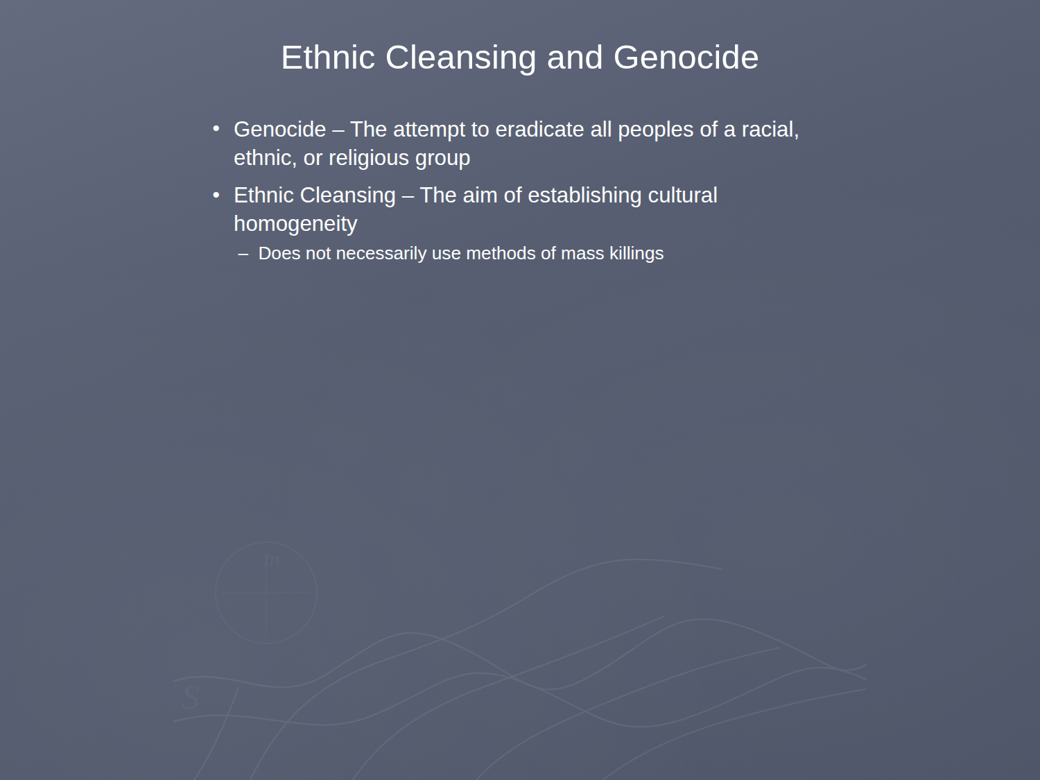Ethnic Cleansing and Genocide
Genocide – The attempt to eradicate all peoples of a racial, ethnic, or religious group
Ethnic Cleansing – The aim of establishing cultural homogeneity
Does not necessarily use methods of mass killings
S
m